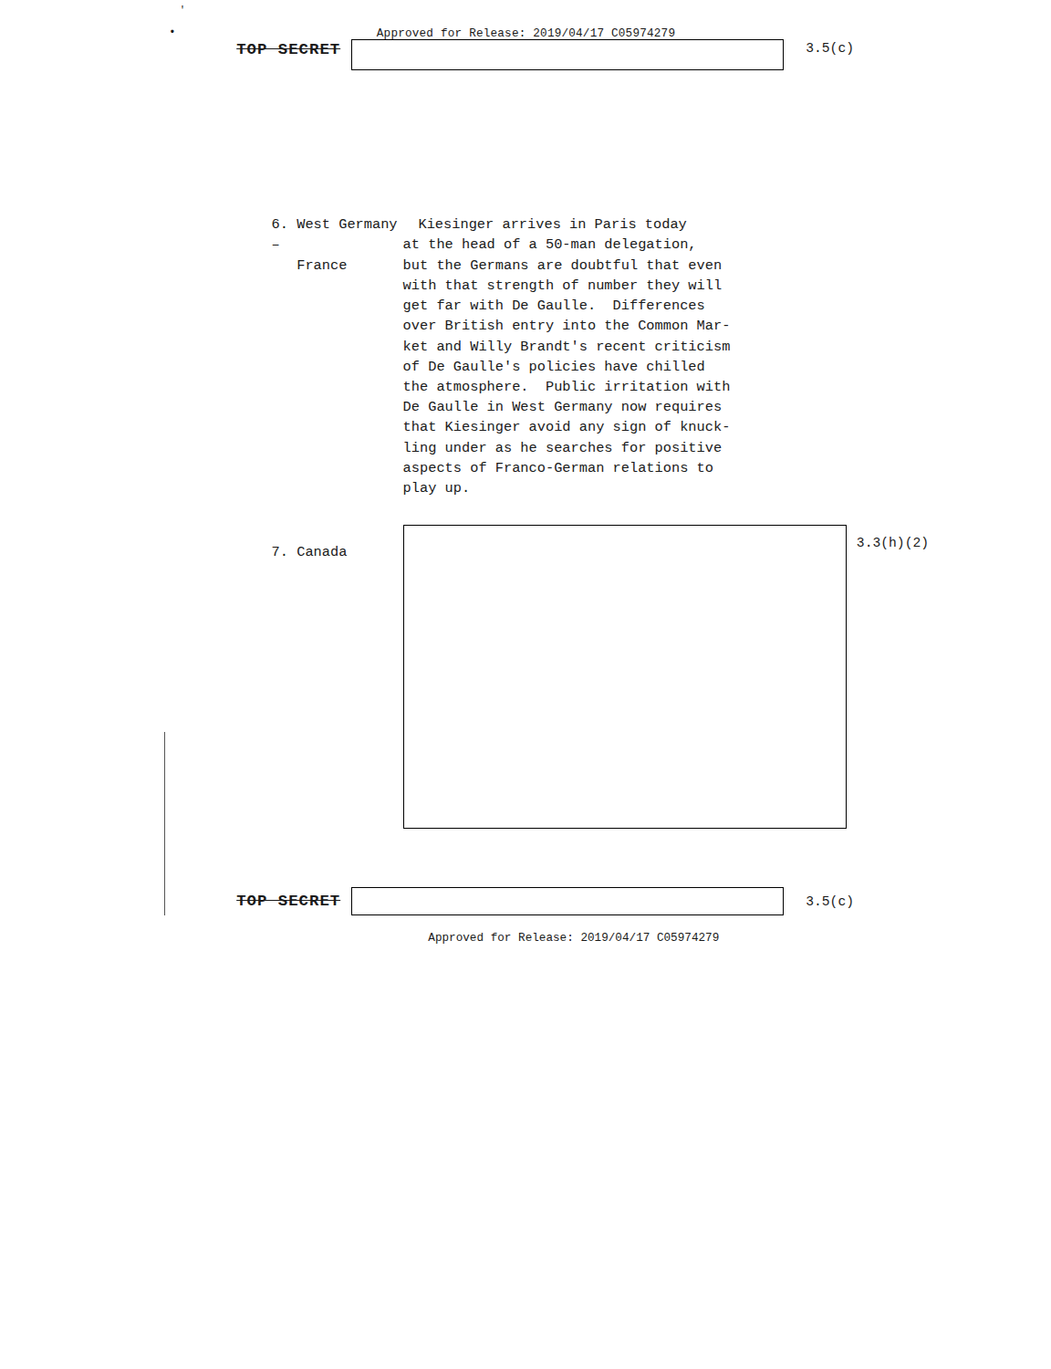'
•
Approved for Release: 2019/04/17 C05974279
TOP SECRET
3.5(c)
6. West Germany – France
Kiesinger arrives in Paris today at the head of a 50-man delegation, but the Germans are doubtful that even with that strength of number they will get far with De Gaulle. Differences over British entry into the Common Mar- ket and Willy Brandt's recent criticism of De Gaulle's policies have chilled the atmosphere. Public irritation with De Gaulle in West Germany now requires that Kiesinger avoid any sign of knuck- ling under as he searches for positive aspects of Franco-German relations to play up.
7. Canada
3.3(h)(2)
TOP SECRET
3.5(c)
Approved for Release: 2019/04/17 C05974279